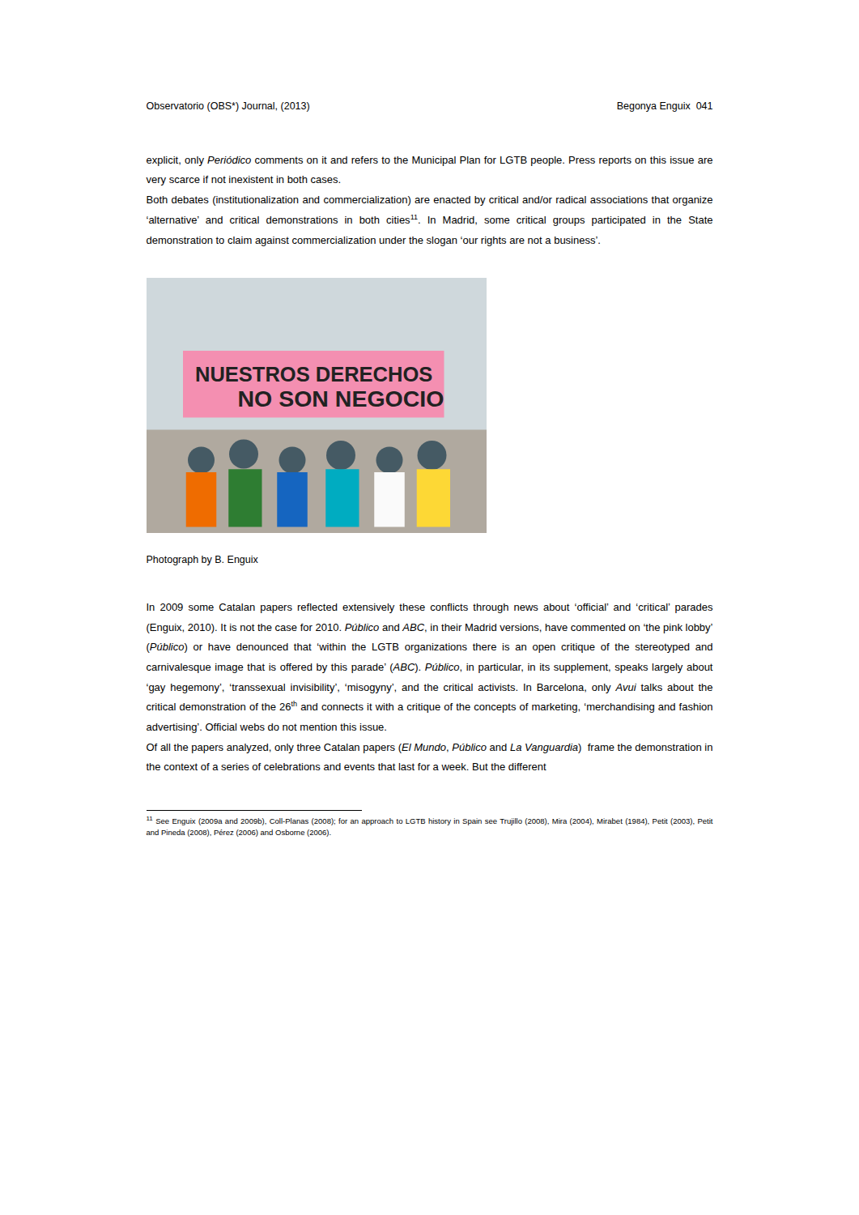Observatorio (OBS*) Journal, (2013) Begonya Enguix 041
explicit, only Periódico comments on it and refers to the Municipal Plan for LGTB people. Press reports on this issue are very scarce if not inexistent in both cases.
Both debates (institutionalization and commercialization) are enacted by critical and/or radical associations that organize ‘alternative’ and critical demonstrations in both cities11. In Madrid, some critical groups participated in the State demonstration to claim against commercialization under the slogan ‘our rights are not a business’.
Photograph by B. Enguix
In 2009 some Catalan papers reflected extensively these conflicts through news about ‘official’ and ‘critical’ parades (Enguix, 2010). It is not the case for 2010. Público and ABC, in their Madrid versions, have commented on ‘the pink lobby’ (Público) or have denounced that ‘within the LGTB organizations there is an open critique of the stereotyped and carnivalesque image that is offered by this parade’ (ABC). Público, in particular, in its supplement, speaks largely about ‘gay hegemony’, ‘transsexual invisibility’, ‘misogyny’, and the critical activists. In Barcelona, only Avui talks about the critical demonstration of the 26th and connects it with a critique of the concepts of marketing, ‘merchandising and fashion advertising’. Official webs do not mention this issue.
Of all the papers analyzed, only three Catalan papers (El Mundo, Público and La Vanguardia) frame the demonstration in the context of a series of celebrations and events that last for a week. But the different
11 See Enguix (2009a and 2009b), Coll-Planas (2008); for an approach to LGTB history in Spain see Trujillo (2008), Mira (2004), Mirabet (1984), Petit (2003), Petit and Pineda (2008), Pérez (2006) and Osborne (2006).